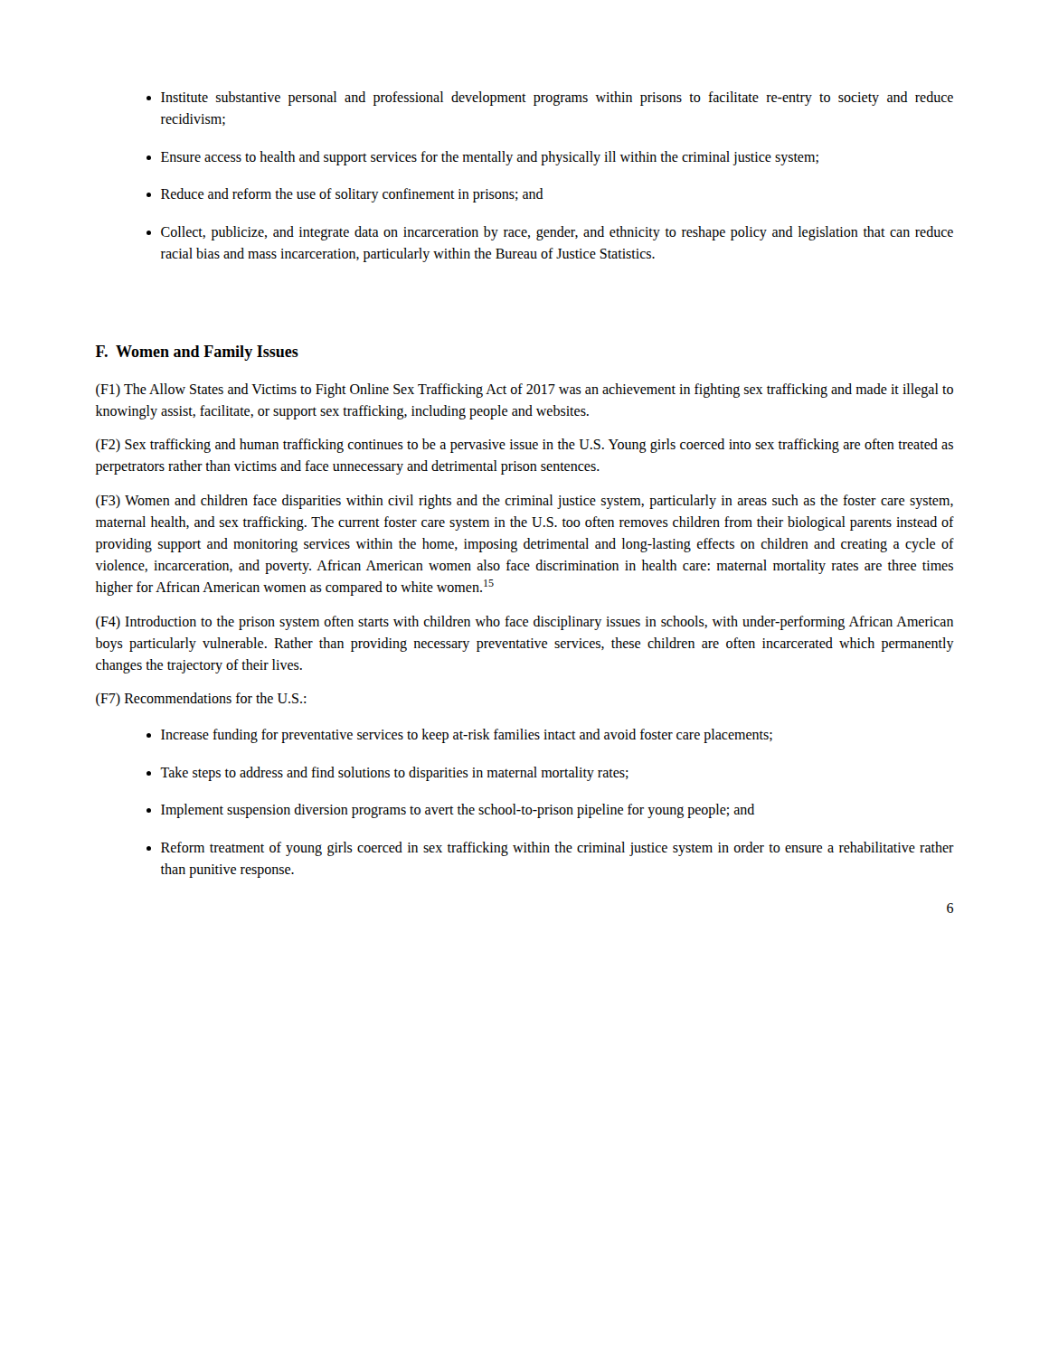Institute substantive personal and professional development programs within prisons to facilitate re-entry to society and reduce recidivism;
Ensure access to health and support services for the mentally and physically ill within the criminal justice system;
Reduce and reform the use of solitary confinement in prisons; and
Collect, publicize, and integrate data on incarceration by race, gender, and ethnicity to reshape policy and legislation that can reduce racial bias and mass incarceration, particularly within the Bureau of Justice Statistics.
F. Women and Family Issues
(F1) The Allow States and Victims to Fight Online Sex Trafficking Act of 2017 was an achievement in fighting sex trafficking and made it illegal to knowingly assist, facilitate, or support sex trafficking, including people and websites.
(F2) Sex trafficking and human trafficking continues to be a pervasive issue in the U.S. Young girls coerced into sex trafficking are often treated as perpetrators rather than victims and face unnecessary and detrimental prison sentences.
(F3) Women and children face disparities within civil rights and the criminal justice system, particularly in areas such as the foster care system, maternal health, and sex trafficking. The current foster care system in the U.S. too often removes children from their biological parents instead of providing support and monitoring services within the home, imposing detrimental and long-lasting effects on children and creating a cycle of violence, incarceration, and poverty. African American women also face discrimination in health care: maternal mortality rates are three times higher for African American women as compared to white women.15
(F4) Introduction to the prison system often starts with children who face disciplinary issues in schools, with under-performing African American boys particularly vulnerable. Rather than providing necessary preventative services, these children are often incarcerated which permanently changes the trajectory of their lives.
(F7) Recommendations for the U.S.:
Increase funding for preventative services to keep at-risk families intact and avoid foster care placements;
Take steps to address and find solutions to disparities in maternal mortality rates;
Implement suspension diversion programs to avert the school-to-prison pipeline for young people; and
Reform treatment of young girls coerced in sex trafficking within the criminal justice system in order to ensure a rehabilitative rather than punitive response.
6